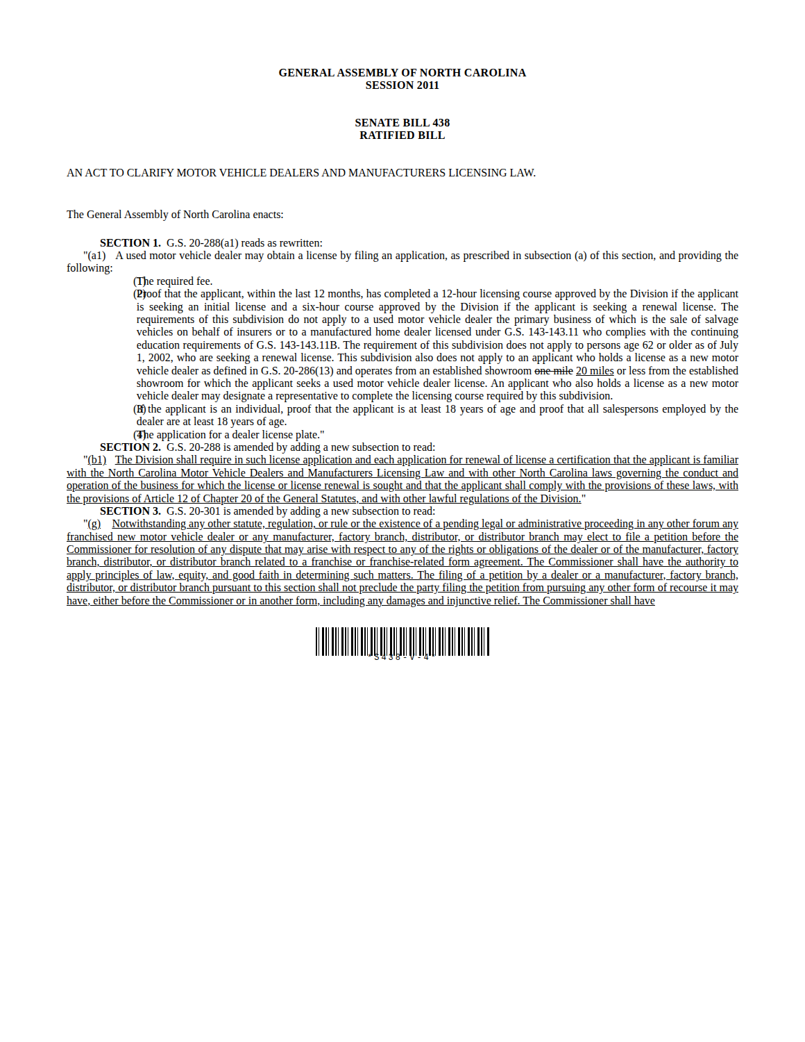GENERAL ASSEMBLY OF NORTH CAROLINA
SESSION 2011
SENATE BILL 438
RATIFIED BILL
AN ACT TO CLARIFY MOTOR VEHICLE DEALERS AND MANUFACTURERS LICENSING LAW.
The General Assembly of North Carolina enacts:
SECTION 1. G.S. 20-288(a1) reads as rewritten:
"(a1) A used motor vehicle dealer may obtain a license by filing an application, as prescribed in subsection (a) of this section, and providing the following:
(1)
The required fee.
(2)
Proof that the applicant, within the last 12 months, has completed a 12-hour licensing course approved by the Division if the applicant is seeking an initial license and a six-hour course approved by the Division if the applicant is seeking a renewal license. The requirements of this subdivision do not apply to a used motor vehicle dealer the primary business of which is the sale of salvage vehicles on behalf of insurers or to a manufactured home dealer licensed under G.S. 143-143.11 who complies with the continuing education requirements of G.S. 143-143.11B. The requirement of this subdivision does not apply to persons age 62 or older as of July 1, 2002, who are seeking a renewal license. This subdivision also does not apply to an applicant who holds a license as a new motor vehicle dealer as defined in G.S. 20-286(13) and operates from an established showroom one mile 20 miles or less from the established showroom for which the applicant seeks a used motor vehicle dealer license. An applicant who also holds a license as a new motor vehicle dealer may designate a representative to complete the licensing course required by this subdivision.
(3)
If the applicant is an individual, proof that the applicant is at least 18 years of age and proof that all salespersons employed by the dealer are at least 18 years of age.
(4)
The application for a dealer license plate."
SECTION 2. G.S. 20-288 is amended by adding a new subsection to read:
"(b1) The Division shall require in such license application and each application for renewal of license a certification that the applicant is familiar with the North Carolina Motor Vehicle Dealers and Manufacturers Licensing Law and with other North Carolina laws governing the conduct and operation of the business for which the license or license renewal is sought and that the applicant shall comply with the provisions of these laws, with the provisions of Article 12 of Chapter 20 of the General Statutes, and with other lawful regulations of the Division."
SECTION 3. G.S. 20-301 is amended by adding a new subsection to read:
"(g) Notwithstanding any other statute, regulation, or rule or the existence of a pending legal or administrative proceeding in any other forum any franchised new motor vehicle dealer or any manufacturer, factory branch, distributor, or distributor branch may elect to file a petition before the Commissioner for resolution of any dispute that may arise with respect to any of the rights or obligations of the dealer or of the manufacturer, factory branch, distributor, or distributor branch related to a franchise or franchise-related form agreement. The Commissioner shall have the authority to apply principles of law, equity, and good faith in determining such matters. The filing of a petition by a dealer or a manufacturer, factory branch, distributor, or distributor branch pursuant to this section shall not preclude the party filing the petition from pursuing any other form of recourse it may have, either before the Commissioner or in another form, including any damages and injunctive relief. The Commissioner shall have
*S438-V-4*